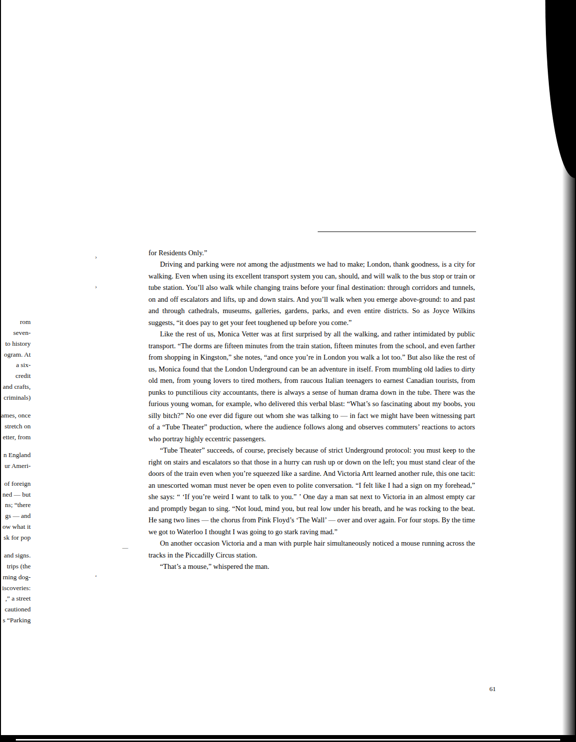rom seven-
to history
ogram. At
a six-credit
and crafts,
criminals)
ames, once
stretch on
etter, from
n England
ur Ameri-
of foreign
ned — but
ns; “there
gs — and
ow what it
sk for pop
and signs.
trips (the
rning dog-
iscoveries:
,” a street
cautioned
s “Parking
for Residents Only.”
Driving and parking were not among the adjustments we had to make; London, thank goodness, is a city for walking. Even when using its excellent transport system you can, should, and will walk to the bus stop or train or tube station. You’ll also walk while changing trains before your final destination: through corridors and tunnels, on and off escalators and lifts, up and down stairs. And you’ll walk when you emerge above-ground: to and past and through cathedrals, museums, galleries, gardens, parks, and even entire districts. So as Joyce Wilkins suggests, “it does pay to get your feet toughened up before you come.”
Like the rest of us, Monica Vetter was at first surprised by all the walking, and rather intimidated by public transport. “The dorms are fifteen minutes from the train station, fifteen minutes from the school, and even farther from shopping in Kingston,” she notes, “and once you’re in London you walk a lot too.” But also like the rest of us, Monica found that the London Underground can be an adventure in itself. From mumbling old ladies to dirty old men, from young lovers to tired mothers, from raucous Italian teenagers to earnest Canadian tourists, from punks to punctilious city accountants, there is always a sense of human drama down in the tube. There was the furious young woman, for example, who delivered this verbal blast: “What’s so fascinating about my boobs, you silly bitch?” No one ever did figure out whom she was talking to — in fact we might have been witnessing part of a “Tube Theater” production, where the audience follows along and observes commuters’ reactions to actors who portray highly eccentric passengers.
“Tube Theater” succeeds, of course, precisely because of strict Underground protocol: you must keep to the right on stairs and escalators so that those in a hurry can rush up or down on the left; you must stand clear of the doors of the train even when you’re squeezed like a sardine. And Victoria Artt learned another rule, this one tacit: an unescorted woman must never be open even to polite conversation. “I felt like I had a sign on my forehead,” she says: “ ‘If you’re weird I want to talk to you.” ’ One day a man sat next to Victoria in an almost empty car and promptly began to sing. “Not loud, mind you, but real low under his breath, and he was rocking to the beat. He sang two lines — the chorus from Pink Floyd’s ‘The Wall’ — over and over again. For four stops. By the time we got to Waterloo I thought I was going to go stark raving mad.”
On another occasion Victoria and a man with purple hair simultaneously noticed a mouse running across the tracks in the Piccadilly Circus station.
“That’s a mouse,” whispered the man.
› › — ‘
61